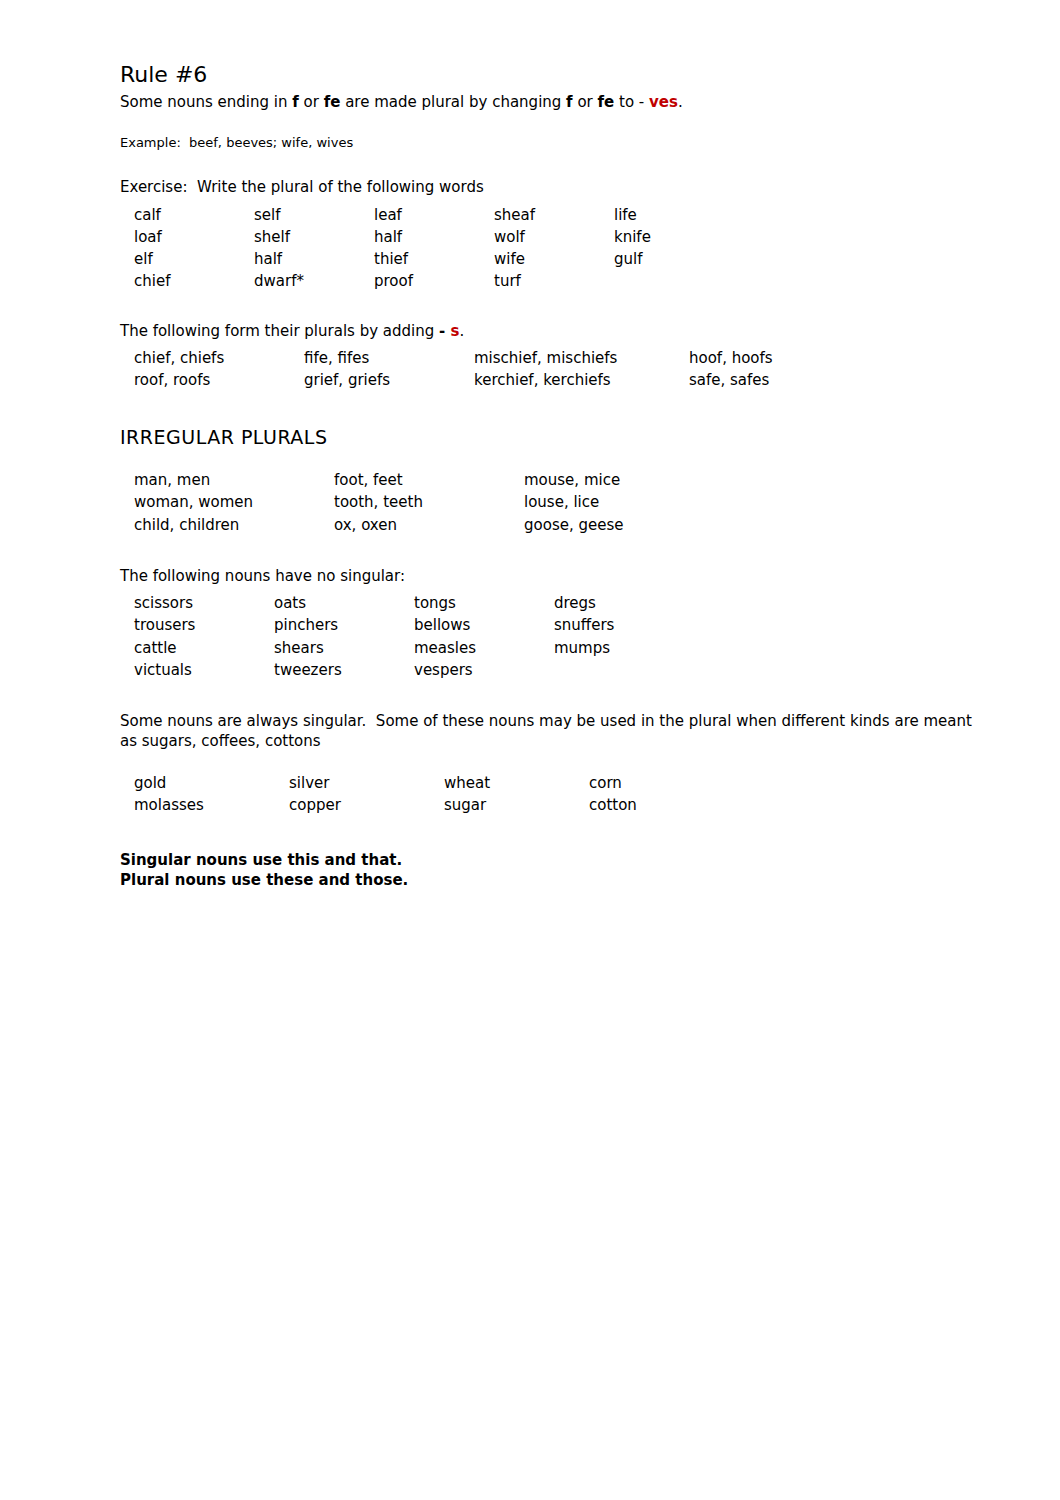Rule #6
Some nouns ending in f or fe are made plural by changing f or fe to - ves.
Example: beef, beeves; wife, wives
Exercise: Write the plural of the following words
| calf | self | leaf | sheaf | life |
| loaf | shelf | half | wolf | knife |
| elf | half | thief | wife | gulf |
| chief | dwarf* | proof | turf | |
The following form their plurals by adding - s.
| chief, chiefs | fife, fifes | mischief, mischiefs | hoof, hoofs |
| roof, roofs | grief, griefs | kerchief, kerchiefs | safe, safes |
IRREGULAR PLURALS
| man, men | foot, feet | mouse, mice |
| woman, women | tooth, teeth | louse, lice |
| child, children | ox, oxen | goose, geese |
The following nouns have no singular:
| scissors | oats | tongs | dregs |
| trousers | pinchers | bellows | snuffers |
| cattle | shears | measles | mumps |
| victuals | tweezers | vespers | |
Some nouns are always singular. Some of these nouns may be used in the plural when different kinds are meant as sugars, coffees, cottons
| gold | silver | wheat | corn |
| molasses | copper | sugar | cotton |
Singular nouns use this and that.
Plural nouns use these and those.